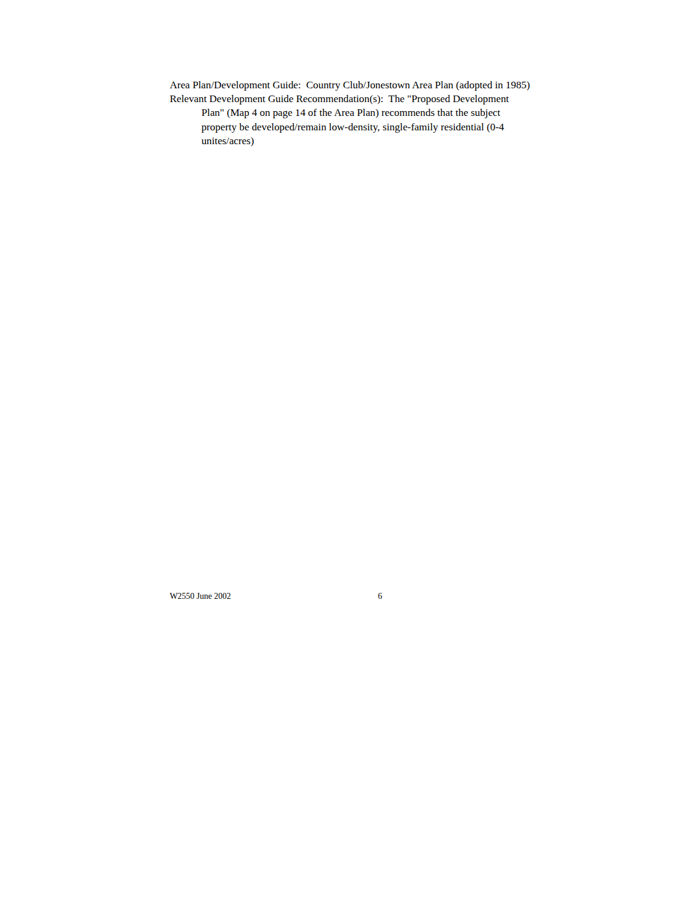Area Plan/Development Guide: Country Club/Jonestown Area Plan (adopted in 1985)
Relevant Development Guide Recommendation(s): The "Proposed Development Plan" (Map 4 on page 14 of the Area Plan) recommends that the subject property be developed/remain low-density, single-family residential (0-4 unites/acres)
W2550 June 2002 6